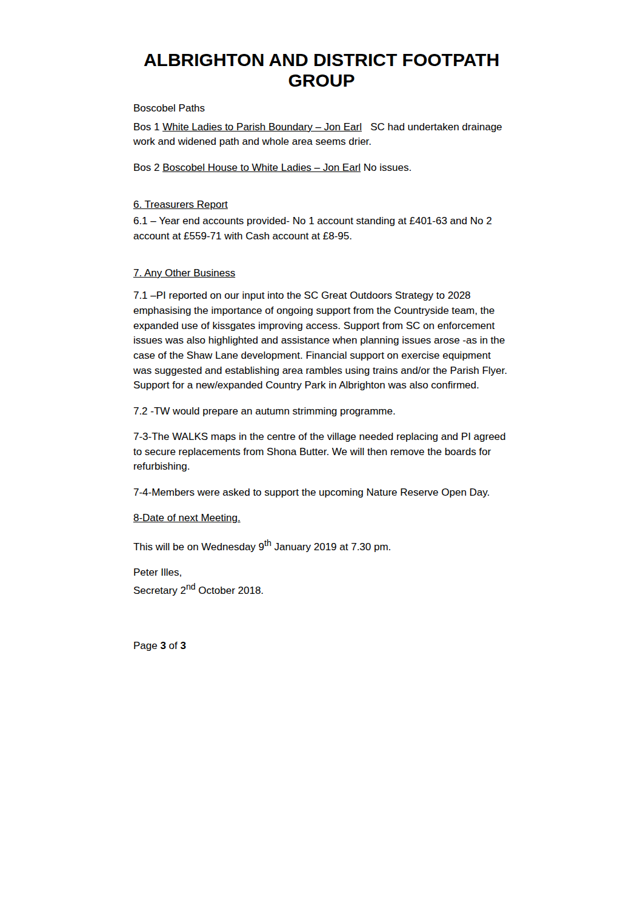ALBRIGHTON AND DISTRICT FOOTPATH
GROUP
Boscobel Paths
Bos 1 White Ladies to Parish Boundary – Jon Earl SC had undertaken drainage work and widened path and whole area seems drier.
Bos 2 Boscobel House to White Ladies – Jon Earl No issues.
6. Treasurers Report
6.1 – Year end accounts provided- No 1 account standing at £401-63 and No 2 account at £559-71 with Cash account at £8-95.
7. Any Other Business
7.1 –PI reported on our input into the SC Great Outdoors Strategy to 2028 emphasising the importance of ongoing support from the Countryside team, the expanded use of kissgates improving access. Support from SC on enforcement issues was also highlighted and assistance when planning issues arose -as in the case of the Shaw Lane development. Financial support on exercise equipment was suggested and establishing area rambles using trains and/or the Parish Flyer. Support for a new/expanded Country Park in Albrighton was also confirmed.
7.2 -TW would prepare an autumn strimming programme.
7-3-The WALKS maps in the centre of the village needed replacing and PI agreed to secure replacements from Shona Butter. We will then remove the boards for refurbishing.
7-4-Members were asked to support the upcoming Nature Reserve Open Day.
8-Date of next Meeting.
This will be on Wednesday 9th January 2019 at 7.30 pm.
Peter Illes,
Secretary 2nd October 2018.
Page 3 of 3